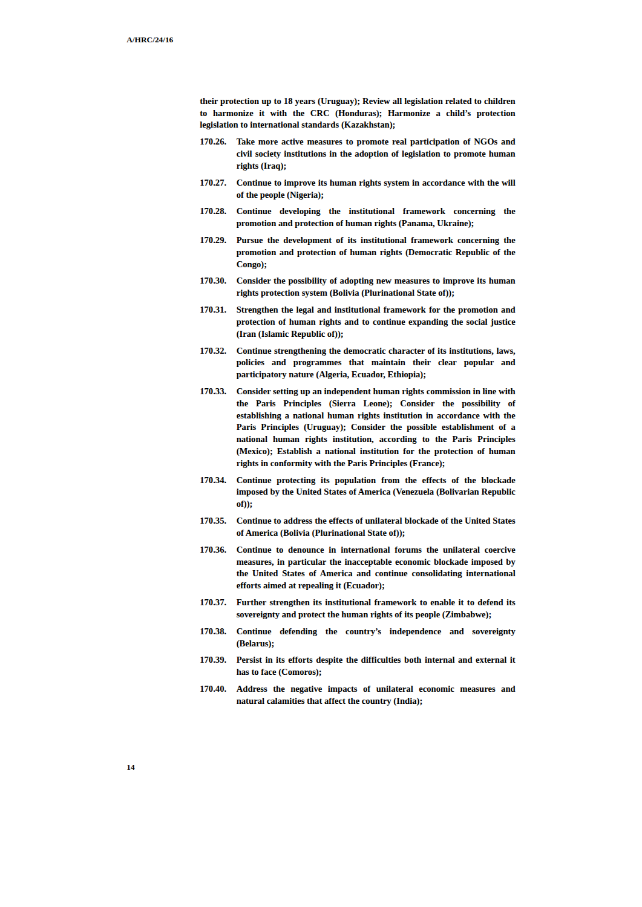A/HRC/24/16
their protection up to 18 years (Uruguay); Review all legislation related to children to harmonize it with the CRC (Honduras); Harmonize a child’s protection legislation to international standards (Kazakhstan);
170.26. Take more active measures to promote real participation of NGOs and civil society institutions in the adoption of legislation to promote human rights (Iraq);
170.27. Continue to improve its human rights system in accordance with the will of the people (Nigeria);
170.28. Continue developing the institutional framework concerning the promotion and protection of human rights (Panama, Ukraine);
170.29. Pursue the development of its institutional framework concerning the promotion and protection of human rights (Democratic Republic of the Congo);
170.30. Consider the possibility of adopting new measures to improve its human rights protection system (Bolivia (Plurinational State of));
170.31. Strengthen the legal and institutional framework for the promotion and protection of human rights and to continue expanding the social justice (Iran (Islamic Republic of));
170.32. Continue strengthening the democratic character of its institutions, laws, policies and programmes that maintain their clear popular and participatory nature (Algeria, Ecuador, Ethiopia);
170.33. Consider setting up an independent human rights commission in line with the Paris Principles (Sierra Leone); Consider the possibility of establishing a national human rights institution in accordance with the Paris Principles (Uruguay); Consider the possible establishment of a national human rights institution, according to the Paris Principles (Mexico); Establish a national institution for the protection of human rights in conformity with the Paris Principles (France);
170.34. Continue protecting its population from the effects of the blockade imposed by the United States of America (Venezuela (Bolivarian Republic of));
170.35. Continue to address the effects of unilateral blockade of the United States of America (Bolivia (Plurinational State of));
170.36. Continue to denounce in international forums the unilateral coercive measures, in particular the inacceptable economic blockade imposed by the United States of America and continue consolidating international efforts aimed at repealing it (Ecuador);
170.37. Further strengthen its institutional framework to enable it to defend its sovereignty and protect the human rights of its people (Zimbabwe);
170.38. Continue defending the country’s independence and sovereignty (Belarus);
170.39. Persist in its efforts despite the difficulties both internal and external it has to face (Comoros);
170.40. Address the negative impacts of unilateral economic measures and natural calamities that affect the country (India);
14